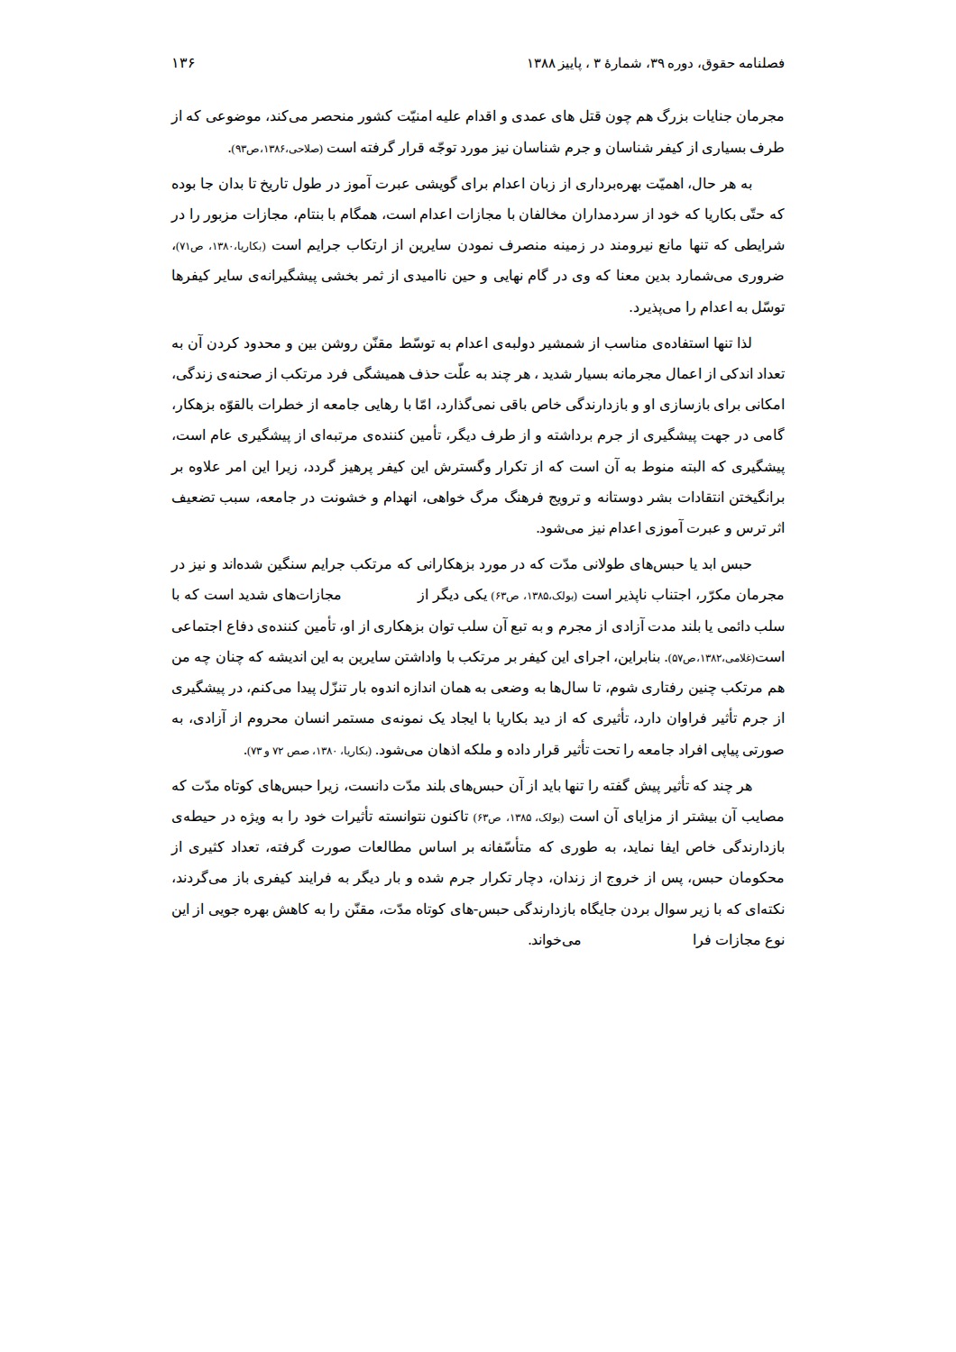فصلنامه حقوق، دوره ۳۹، شمارهٔ ۳ ، پاییز ۱۳۸۸
۱۳۶
مجرمان جنایات بزرگ هم چون قتل های عمدی و اقدام علیه امنیّت کشور منحصر می‌کند، موضوعی که از طرف بسیاری از کیفر شناسان و جرم شناسان نیز مورد توجّه قرار گرفته است (صلاحی،۱۳۸۶،ص۹۳).
به هر حال، اهمیّت بهره‌برداری از زبان اعدام برای گویشی عبرت آموز در طول تاریخ تا بدان جا بوده که حتّی بکاریا که خود از سردمداران مخالفان با مجازات اعدام است، همگام با بنتام، مجازات مزبور را در شرایطی که تنها مانع نیرومند در زمینه منصرف نمودن سایرین از ارتکاب جرایم است (بکاریا،۱۳۸۰، ص۷۱)، ضروری می‌شمارد بدین معنا که وی در گام نهایی و حین ناامیدی از ثمر بخشی پیشگیرانه‌ی سایر کیفرها توسّل به اعدام را می‌پذیرد.
لذا تنها استفاده‌ی مناسب از شمشیر دولبه‌ی اعدام به توسّط مقنّن روشن بین و محدود کردن آن به تعداد اندکی از اعمال مجرمانه بسیار شدید ، هر چند به علّت حذف همیشگی فرد مرتکب از صحنه‌ی زندگی، امکانی برای بازسازی او و بازدارندگی خاص باقی نمی‌گذارد، امّا با رهایی جامعه از خطرات بالقوّه بزهکار، گامی در جهت پیشگیری از جرم برداشته و از طرف دیگر، تأمین کننده‌ی مرتبه‌ای از پیشگیری عام است، پیشگیری که البته منوط به آن است که از تکرار وگسترش این کیفر پرهیز گردد، زیرا این امر علاوه بر برانگیختن انتقادات بشر دوستانه و ترویج فرهنگ مرگ خواهی، انهدام و خشونت در جامعه، سبب تضعیف اثر ترس و عبرت آموزی اعدام نیز می‌شود.
حبس ابد یا حبس‌های طولانی مدّت که در مورد بزهکارانی که مرتکب جرایم سنگین شده‌اند و نیز در مجرمان مکرّر، اجتناب ناپذیر است (بولک،۱۳۸۵، ص۶۳) یکی دیگر از مجازات‌های شدید است که با سلب دائمی یا بلند مدت آزادی از مجرم و به تبع آن سلب توان بزهکاری از او، تأمین کننده‌ی دفاع اجتماعی است(غلامی،۱۳۸۲،ص۵۷). بنابراین، اجرای این کیفر بر مرتکب با واداشتن سایرین به این اندیشه که چنان چه من هم مرتکب چنین رفتاری شوم، تا سال‌ها به وضعی به همان اندازه اندوه بار تنزّل پیدا می‌کنم، در پیشگیری از جرم تأثیر فراوان دارد، تأثیری که از دید بکاریا با ایجاد یک نمونه‌ی مستمر انسان محروم از آزادی، به صورتی پیاپی افراد جامعه را تحت تأثیر قرار داده و ملکه اذهان می‌شود. (بکاریا، ۱۳۸۰، صص ۷۲ و ۷۳).
هر چند که تأثیر پیش گفته را تنها باید از آن حبس‌های بلند مدّت دانست، زیرا حبس‌های کوتاه مدّت که مصایب آن بیشتر از مزایای آن است (بولک، ۱۳۸۵، ص۶۳) تاکنون نتوانسته تأثیرات خود را به ویژه در حیطه‌ی بازدارندگی خاص ایفا نماید، به طوری که متأسّفانه بر اساس مطالعات صورت گرفته، تعداد کثیری از محکومان حبس، پس از خروج از زندان، دچار تکرار جرم شده و بار دیگر به فرایند کیفری باز می‌گردند، نکته‌ای که با زیر سوال بردن جایگاه بازدارندگی حبس‌-های کوتاه مدّت، مقنّن را به کاهش بهره جویی از این نوع مجازات فرا می‌خواند.